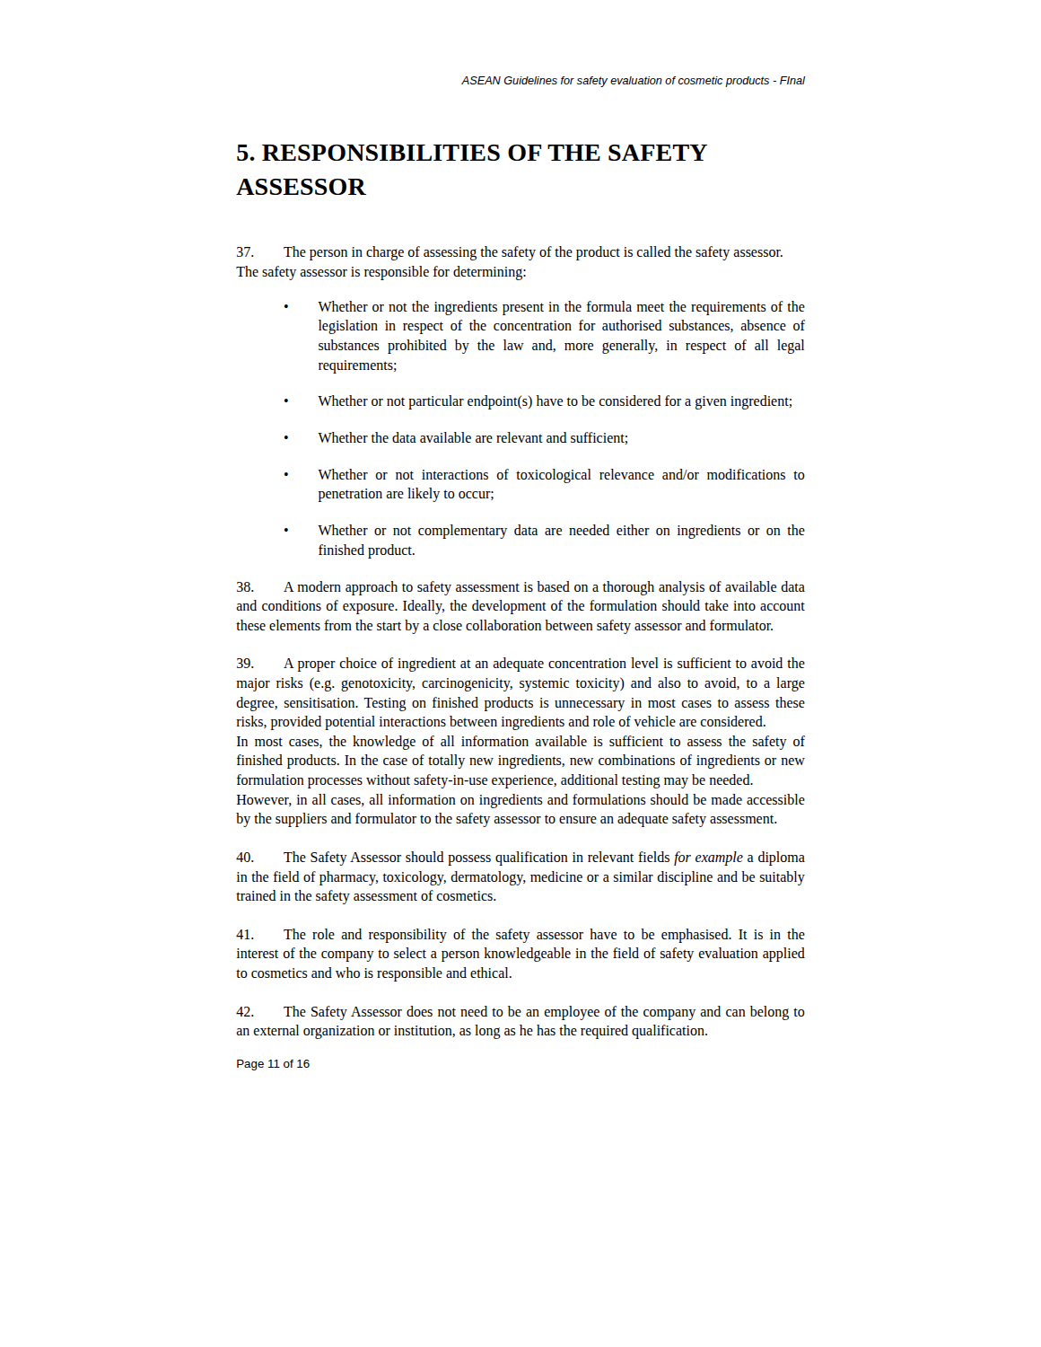ASEAN Guidelines for safety evaluation of cosmetic products - FInal
5. RESPONSIBILITIES OF THE SAFETY ASSESSOR
37. The person in charge of assessing the safety of the product is called the safety assessor.
The safety assessor is responsible for determining:
Whether or not the ingredients present in the formula meet the requirements of the legislation in respect of the concentration for authorised substances, absence of substances prohibited by the law and, more generally, in respect of all legal requirements;
Whether or not particular endpoint(s) have to be considered for a given ingredient;
Whether the data available are relevant and sufficient;
Whether or not interactions of toxicological relevance and/or modifications to penetration are likely to occur;
Whether or not complementary data are needed either on ingredients or on the finished product.
38. A modern approach to safety assessment is based on a thorough analysis of available data and conditions of exposure. Ideally, the development of the formulation should take into account these elements from the start by a close collaboration between safety assessor and formulator.
39. A proper choice of ingredient at an adequate concentration level is sufficient to avoid the major risks (e.g. genotoxicity, carcinogenicity, systemic toxicity) and also to avoid, to a large degree, sensitisation. Testing on finished products is unnecessary in most cases to assess these risks, provided potential interactions between ingredients and role of vehicle are considered.
In most cases, the knowledge of all information available is sufficient to assess the safety of finished products. In the case of totally new ingredients, new combinations of ingredients or new formulation processes without safety-in-use experience, additional testing may be needed.
However, in all cases, all information on ingredients and formulations should be made accessible by the suppliers and formulator to the safety assessor to ensure an adequate safety assessment.
40. The Safety Assessor should possess qualification in relevant fields for example a diploma in the field of pharmacy, toxicology, dermatology, medicine or a similar discipline and be suitably trained in the safety assessment of cosmetics.
41. The role and responsibility of the safety assessor have to be emphasised. It is in the interest of the company to select a person knowledgeable in the field of safety evaluation applied to cosmetics and who is responsible and ethical.
42. The Safety Assessor does not need to be an employee of the company and can belong to an external organization or institution, as long as he has the required qualification.
Page 11 of 16